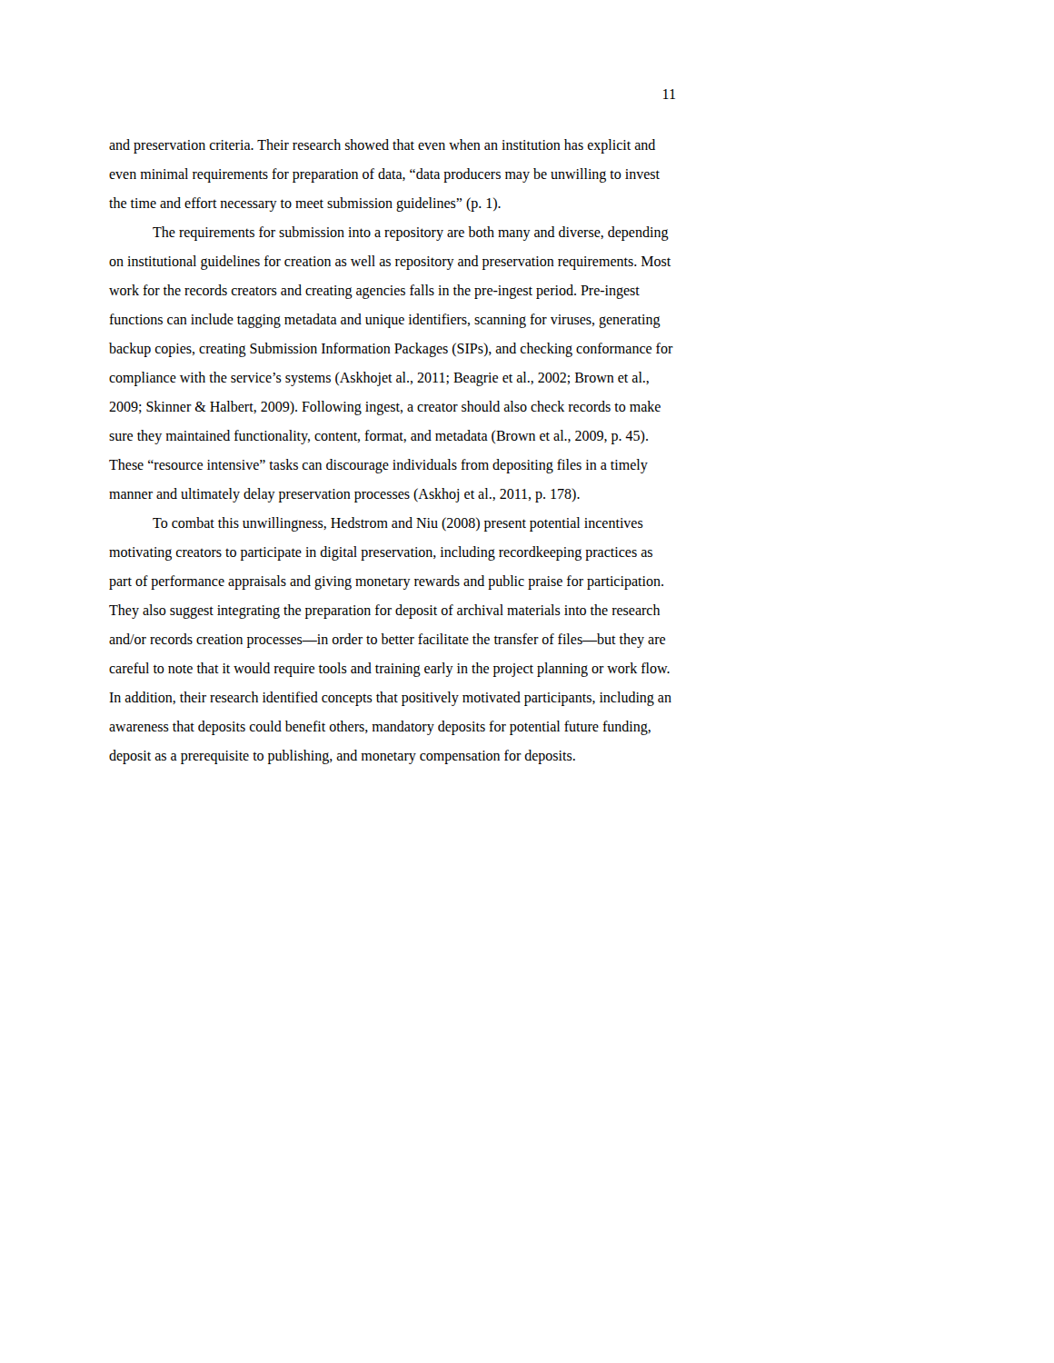11
and preservation criteria. Their research showed that even when an institution has explicit and even minimal requirements for preparation of data, “data producers may be unwilling to invest the time and effort necessary to meet submission guidelines” (p. 1).
The requirements for submission into a repository are both many and diverse, depending on institutional guidelines for creation as well as repository and preservation requirements. Most work for the records creators and creating agencies falls in the pre-ingest period. Pre-ingest functions can include tagging metadata and unique identifiers, scanning for viruses, generating backup copies, creating Submission Information Packages (SIPs), and checking conformance for compliance with the service’s systems (Askhojet al., 2011; Beagrie et al., 2002; Brown et al., 2009; Skinner & Halbert, 2009). Following ingest, a creator should also check records to make sure they maintained functionality, content, format, and metadata (Brown et al., 2009, p. 45). These “resource intensive” tasks can discourage individuals from depositing files in a timely manner and ultimately delay preservation processes (Askhoj et al., 2011, p. 178).
To combat this unwillingness, Hedstrom and Niu (2008) present potential incentives motivating creators to participate in digital preservation, including recordkeeping practices as part of performance appraisals and giving monetary rewards and public praise for participation. They also suggest integrating the preparation for deposit of archival materials into the research and/or records creation processes—in order to better facilitate the transfer of files—but they are careful to note that it would require tools and training early in the project planning or work flow. In addition, their research identified concepts that positively motivated participants, including an awareness that deposits could benefit others, mandatory deposits for potential future funding, deposit as a prerequisite to publishing, and monetary compensation for deposits.